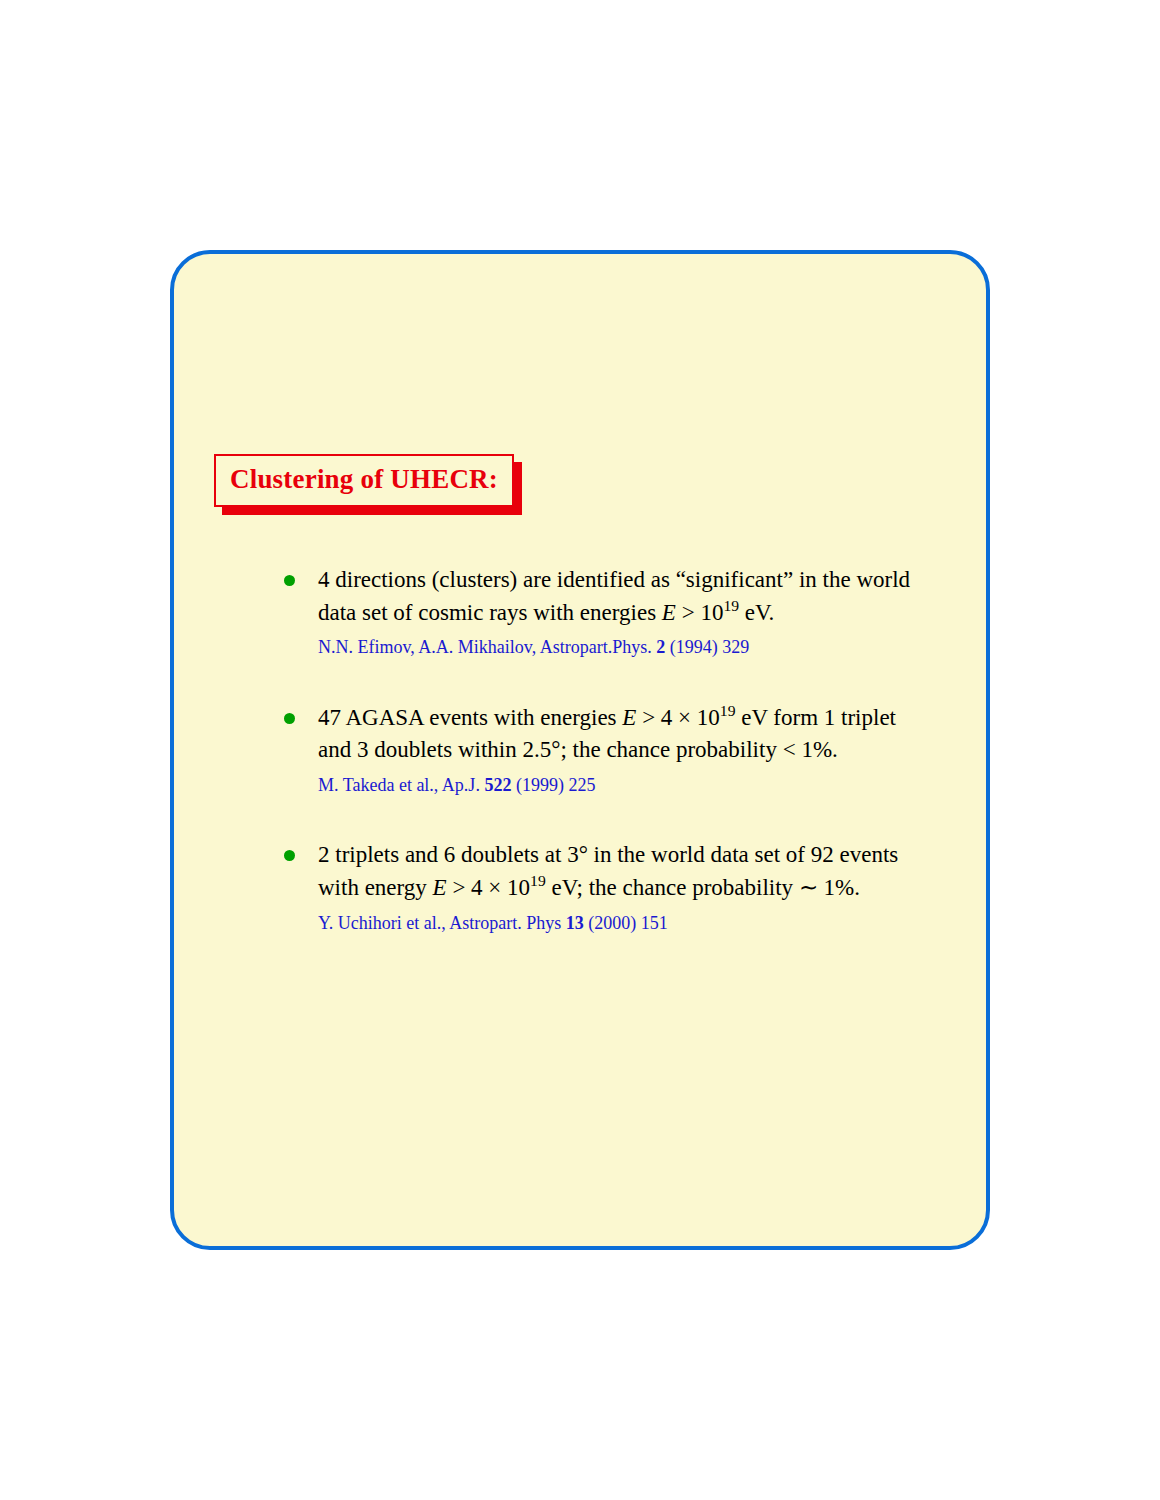Clustering of UHECR:
4 directions (clusters) are identified as “significant” in the world data set of cosmic rays with energies E > 1019 eV. N.N. Efimov, A.A. Mikhailov, Astropart.Phys. 2 (1994) 329
47 AGASA events with energies E > 4 × 1019 eV form 1 triplet and 3 doublets within 2.5°; the chance probability < 1%. M. Takeda et al., Ap.J. 522 (1999) 225
2 triplets and 6 doublets at 3° in the world data set of 92 events with energy E > 4 × 1019 eV; the chance probability ∼ 1%. Y. Uchihori et al., Astropart. Phys 13 (2000) 151